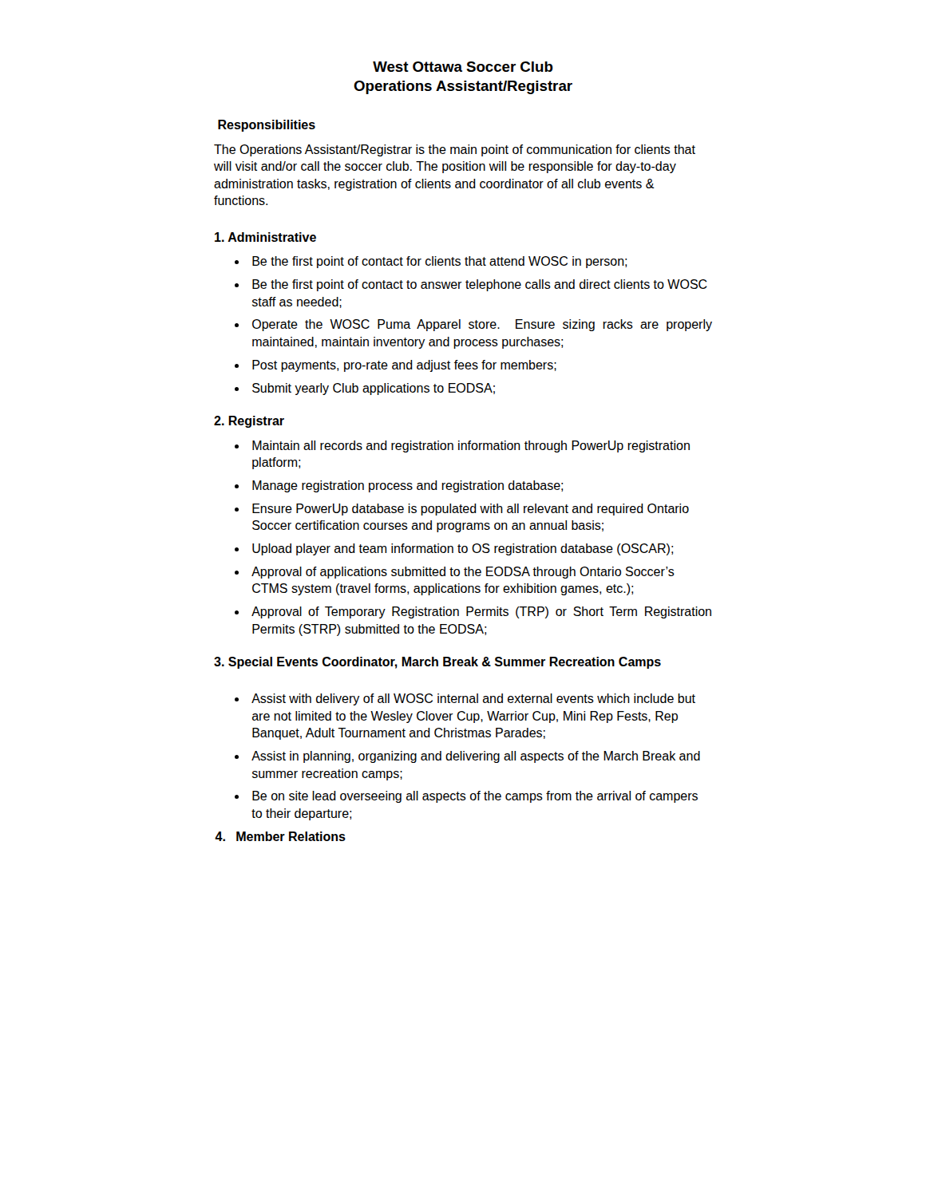West Ottawa Soccer Club Operations Assistant/Registrar
Responsibilities
The Operations Assistant/Registrar is the main point of communication for clients that will visit and/or call the soccer club. The position will be responsible for day-to-day administration tasks, registration of clients and coordinator of all club events & functions.
1. Administrative
Be the first point of contact for clients that attend WOSC in person;
Be the first point of contact to answer telephone calls and direct clients to WOSC staff as needed;
Operate the WOSC Puma Apparel store. Ensure sizing racks are properly maintained, maintain inventory and process purchases;
Post payments, pro-rate and adjust fees for members;
Submit yearly Club applications to EODSA;
2. Registrar
Maintain all records and registration information through PowerUp registration platform;
Manage registration process and registration database;
Ensure PowerUp database is populated with all relevant and required Ontario Soccer certification courses and programs on an annual basis;
Upload player and team information to OS registration database (OSCAR);
Approval of applications submitted to the EODSA through Ontario Soccer’s CTMS system (travel forms, applications for exhibition games, etc.);
Approval of Temporary Registration Permits (TRP) or Short Term Registration Permits (STRP) submitted to the EODSA;
3. Special Events Coordinator, March Break & Summer Recreation Camps
Assist with delivery of all WOSC internal and external events which include but are not limited to the Wesley Clover Cup, Warrior Cup, Mini Rep Fests, Rep Banquet, Adult Tournament and Christmas Parades;
Assist in planning, organizing and delivering all aspects of the March Break and summer recreation camps;
Be on site lead overseeing all aspects of the camps from the arrival of campers to their departure;
4. Member Relations